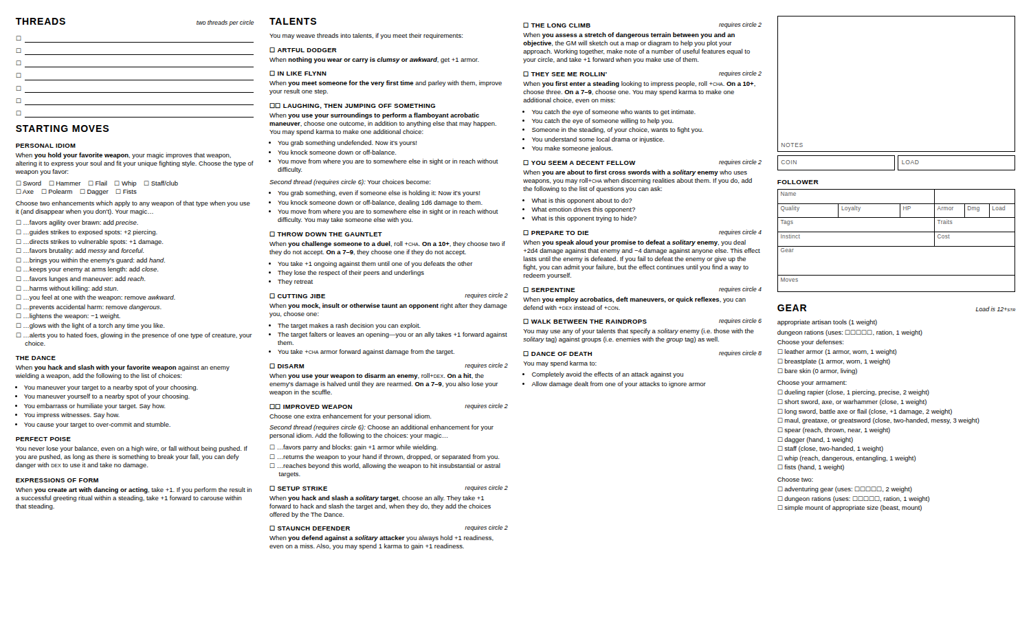Threads
two threads per circle
Starting Moves
Personal Idiom
When you hold your favorite weapon, your magic improves that weapon, altering it to express your soul and fit your unique fighting style. Choose the type of weapon you favor:
☐ Sword ☐ Hammer ☐ Flail ☐ Whip ☐ Staff/club
☐ Axe ☐ Polearm ☐ Dagger ☐ Fists
Choose two enhancements which apply to any weapon of that type when you use it (and disappear when you don't). Your magic…
…favors agility over brawn: add precise.
…guides strikes to exposed spots: +2 piercing.
…directs strikes to vulnerable spots: +1 damage.
…favors brutality: add messy and forceful.
…brings you within the enemy's guard: add hand.
…keeps your enemy at arms length: add close.
…favors lunges and maneuver: add reach.
…harms without killing: add stun.
…you feel at one with the weapon: remove awkward.
…prevents accidental harm: remove dangerous.
…lightens the weapon: −1 weight.
…glows with the light of a torch any time you like.
…alerts you to hated foes, glowing in the presence of one type of creature, your choice.
The Dance
When you hack and slash with your favorite weapon against an enemy wielding a weapon, add the following to the list of choices:
You maneuver your target to a nearby spot of your choosing.
You maneuver yourself to a nearby spot of your choosing.
You embarrass or humiliate your target. Say how.
You impress witnesses. Say how.
You cause your target to over-commit and stumble.
Perfect Poise
You never lose your balance, even on a high wire, or fall without being pushed. If you are pushed, as long as there is something to break your fall, you can defy danger with dex to use it and take no damage.
Expressions of Form
When you create art with dancing or acting, take +1. If you perform the result in a successful greeting ritual within a steading, take +1 forward to carouse within that steading.
Talents
You may weave threads into talents, if you meet their requirements:
Artful Dodger
When nothing you wear or carry is clumsy or awkward, get +1 armor.
In Like Flynn
When you meet someone for the very first time and parley with them, improve your result one step.
Laughing, Then Jumping Off Something
When you use your surroundings to perform a flamboyant acrobatic maneuver, choose one outcome, in addition to anything else that may happen. You may spend karma to make one additional choice:
You grab something undefended. Now it's yours!
You knock someone down or off-balance.
You move from where you are to somewhere else in sight or in reach without difficulty.
Second thread (requires circle 6): Your choices become:
You grab something, even if someone else is holding it: Now it's yours!
You knock someone down or off-balance, dealing 1d6 damage to them.
You move from where you are to somewhere else in sight or in reach without difficulty. You may take someone else with you.
Throw Down the Gauntlet
When you challenge someone to a duel, roll +cha. On a 10+, they choose two if they do not accept. On a 7–9, they choose one if they do not accept.
You take +1 ongoing against them until one of you defeats the other
They lose the respect of their peers and underlings
They retreat
Cutting Jibe requires circle 2
When you mock, insult or otherwise taunt an opponent right after they damage you, choose one:
The target makes a rash decision you can exploit.
The target falters or leaves an opening—you or an ally takes +1 forward against them.
You take +cha armor forward against damage from the target.
Disarm requires circle 2
When you use your weapon to disarm an enemy, roll+dex. On a hit, the enemy's damage is halved until they are rearmed. On a 7–9, you also lose your weapon in the scuffle.
Improved Weapon requires circle 2
Choose one extra enhancement for your personal idiom.
Second thread (requires circle 6): Choose an additional enhancement for your personal idiom. Add the following to the choices: your magic…
…favors parry and blocks: gain +1 armor while wielding.
…returns the weapon to your hand if thrown, dropped, or separated from you.
…reaches beyond this world, allowing the weapon to hit insubstantial or astral targets.
Setup Strike requires circle 2
When you hack and slash a solitary target, choose an ally. They take +1 forward to hack and slash the target and, when they do, they add the choices offered by the The Dance.
Staunch Defender requires circle 2
When you defend against a solitary attacker you always hold +1 readiness, even on a miss. Also, you may spend 1 karma to gain +1 readiness.
The Long Climb requires circle 2
When you assess a stretch of dangerous terrain between you and an objective, the GM will sketch out a map or diagram to help you plot your approach. Working together, make note of a number of useful features equal to your circle, and take +1 forward when you make use of them.
They See Me Rollin' requires circle 2
When you first enter a steading looking to impress people, roll +cha. On a 10+, choose three. On a 7–9, choose one. You may spend karma to make one additional choice, even on miss:
You catch the eye of someone who wants to get intimate.
You catch the eye of someone willing to help you.
Someone in the steading, of your choice, wants to fight you.
You understand some local drama or injustice.
You make someone jealous.
You Seem a Decent Fellow requires circle 2
When you are about to first cross swords with a solitary enemy who uses weapons, you may roll+cha when discerning realities about them. If you do, add the following to the list of questions you can ask:
What is this opponent about to do?
What emotion drives this opponent?
What is this opponent trying to hide?
Prepare to Die requires circle 4
When you speak aloud your promise to defeat a solitary enemy, you deal +2d4 damage against that enemy and −4 damage against anyone else. This effect lasts until the enemy is defeated. If you fail to defeat the enemy or give up the fight, you can admit your failure, but the effect continues until you find a way to redeem yourself.
Serpentine requires circle 4
When you employ acrobatics, deft maneuvers, or quick reflexes, you can defend with +dex instead of +con.
Walk Between the Raindrops requires circle 6
You may use any of your talents that specify a solitary enemy (i.e. those with the solitary tag) against groups (i.e. enemies with the group tag) as well.
Dance of Death requires circle 8
You may spend karma to:
Completely avoid the effects of an attack against you
Allow damage dealt from one of your attacks to ignore armor
Notes
Coin
Load
Follower
| Name | |
| Quality | Loyalty | HP | Armor | Dmg | Load |
| Tags | Traits |
| Instinct | Cost |
| Gear |
| Moves |
Gear
Load is 12+str
appropriate artisan tools (1 weight)
dungeon rations (uses: ☐☐☐☐☐, ration, 1 weight)
Choose your defenses:
leather armor (1 armor, worn, 1 weight)
breastplate (1 armor, worn, 1 weight)
bare skin (0 armor, living)
Choose your armament:
dueling rapier (close, 1 piercing, precise, 2 weight)
short sword, axe, or warhammer (close, 1 weight)
long sword, battle axe or flail (close, +1 damage, 2 weight)
maul, greataxe, or greatsword (close, two-handed, messy, 3 weight)
spear (reach, thrown, near, 1 weight)
dagger (hand, 1 weight)
staff (close, two-handed, 1 weight)
whip (reach, dangerous, entangling, 1 weight)
fists (hand, 1 weight)
Choose two:
adventuring gear (uses: ☐☐☐☐☐, 2 weight)
dungeon rations (uses: ☐☐☐☐☐, ration, 1 weight)
simple mount of appropriate size (beast, mount)